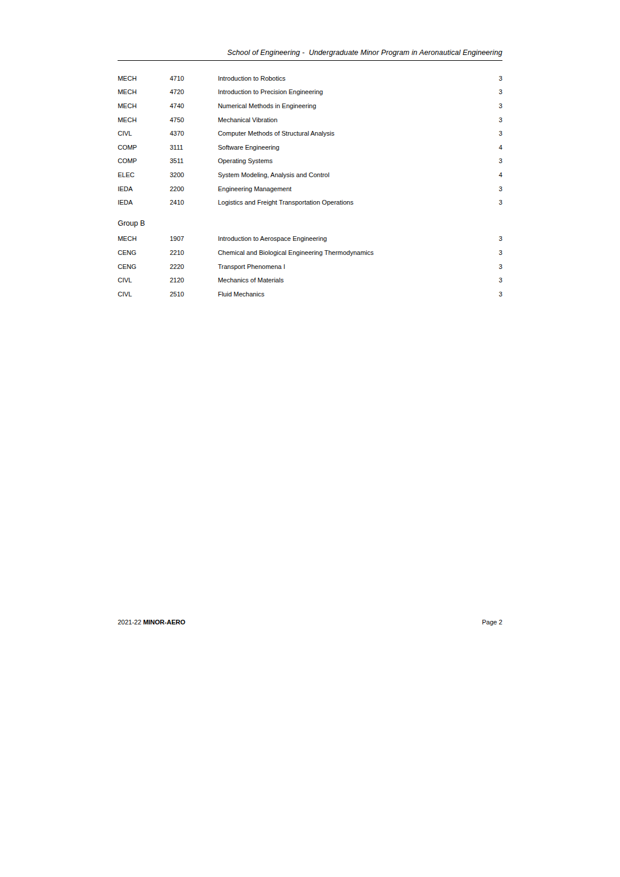School of Engineering - Undergraduate Minor Program in Aeronautical Engineering
| MECH | 4710 | Introduction to Robotics | 3 |
| MECH | 4720 | Introduction to Precision Engineering | 3 |
| MECH | 4740 | Numerical Methods in Engineering | 3 |
| MECH | 4750 | Mechanical Vibration | 3 |
| CIVL | 4370 | Computer Methods of Structural Analysis | 3 |
| COMP | 3111 | Software Engineering | 4 |
| COMP | 3511 | Operating Systems | 3 |
| ELEC | 3200 | System Modeling, Analysis and Control | 4 |
| IEDA | 2200 | Engineering Management | 3 |
| IEDA | 2410 | Logistics and Freight Transportation Operations | 3 |
| Group B |
| MECH | 1907 | Introduction to Aerospace Engineering | 3 |
| CENG | 2210 | Chemical and Biological Engineering Thermodynamics | 3 |
| CENG | 2220 | Transport Phenomena I | 3 |
| CIVL | 2120 | Mechanics of Materials | 3 |
| CIVL | 2510 | Fluid Mechanics | 3 |
2021-22 MINOR-AERO
Page 2